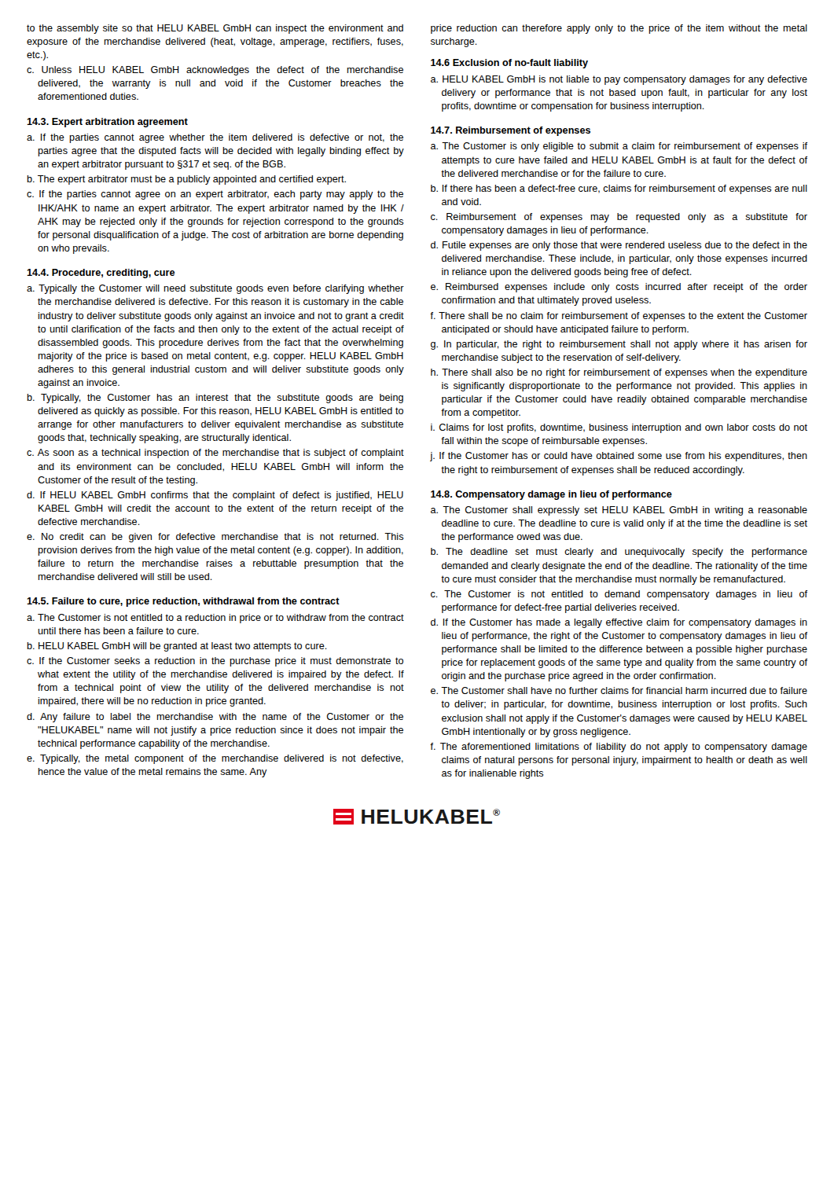to the assembly site so that HELU KABEL GmbH can inspect the environment and exposure of the merchandise delivered (heat, voltage, amperage, rectifiers, fuses, etc.).
c. Unless HELU KABEL GmbH acknowledges the defect of the merchandise delivered, the warranty is null and void if the Customer breaches the aforementioned duties.
14.3. Expert arbitration agreement
a. If the parties cannot agree whether the item delivered is defective or not, the parties agree that the disputed facts will be decided with legally binding effect by an expert arbitrator pursuant to §317 et seq. of the BGB.
b. The expert arbitrator must be a publicly appointed and certified expert.
c. If the parties cannot agree on an expert arbitrator, each party may apply to the IHK/AHK to name an expert arbitrator. The expert arbitrator named by the IHK / AHK may be rejected only if the grounds for rejection correspond to the grounds for personal disqualification of a judge. The cost of arbitration are borne depending on who prevails.
14.4. Procedure, crediting, cure
a. Typically the Customer will need substitute goods even before clarifying whether the merchandise delivered is defective. For this reason it is customary in the cable industry to deliver substitute goods only against an invoice and not to grant a credit to until clarification of the facts and then only to the extent of the actual receipt of disassembled goods. This procedure derives from the fact that the overwhelming majority of the price is based on metal content, e.g. copper. HELU KABEL GmbH adheres to this general industrial custom and will deliver substitute goods only against an invoice.
b. Typically, the Customer has an interest that the substitute goods are being delivered as quickly as possible. For this reason, HELU KABEL GmbH is entitled to arrange for other manufacturers to deliver equivalent merchandise as substitute goods that, technically speaking, are structurally identical.
c. As soon as a technical inspection of the merchandise that is subject of complaint and its environment can be concluded, HELU KABEL GmbH will inform the Customer of the result of the testing.
d. If HELU KABEL GmbH confirms that the complaint of defect is justified, HELU KABEL GmbH will credit the account to the extent of the return receipt of the defective merchandise.
e. No credit can be given for defective merchandise that is not returned. This provision derives from the high value of the metal content (e.g. copper). In addition, failure to return the merchandise raises a rebuttable presumption that the merchandise delivered will still be used.
14.5. Failure to cure, price reduction, withdrawal from the contract
a. The Customer is not entitled to a reduction in price or to withdraw from the contract until there has been a failure to cure.
b. HELU KABEL GmbH will be granted at least two attempts to cure.
c. If the Customer seeks a reduction in the purchase price it must demonstrate to what extent the utility of the merchandise delivered is impaired by the defect. If from a technical point of view the utility of the delivered merchandise is not impaired, there will be no reduction in price granted.
d. Any failure to label the merchandise with the name of the Customer or the "HELUKABEL" name will not justify a price reduction since it does not impair the technical performance capability of the merchandise.
e. Typically, the metal component of the merchandise delivered is not defective, hence the value of the metal remains the same. Any
price reduction can therefore apply only to the price of the item without the metal surcharge.
14.6 Exclusion of no-fault liability
a. HELU KABEL GmbH is not liable to pay compensatory damages for any defective delivery or performance that is not based upon fault, in particular for any lost profits, downtime or compensation for business interruption.
14.7. Reimbursement of expenses
a. The Customer is only eligible to submit a claim for reimbursement of expenses if attempts to cure have failed and HELU KABEL GmbH is at fault for the defect of the delivered merchandise or for the failure to cure.
b. If there has been a defect-free cure, claims for reimbursement of expenses are null and void.
c. Reimbursement of expenses may be requested only as a substitute for compensatory damages in lieu of performance.
d. Futile expenses are only those that were rendered useless due to the defect in the delivered merchandise. These include, in particular, only those expenses incurred in reliance upon the delivered goods being free of defect.
e. Reimbursed expenses include only costs incurred after receipt of the order confirmation and that ultimately proved useless.
f. There shall be no claim for reimbursement of expenses to the extent the Customer anticipated or should have anticipated failure to perform.
g. In particular, the right to reimbursement shall not apply where it has arisen for merchandise subject to the reservation of self-delivery.
h. There shall also be no right for reimbursement of expenses when the expenditure is significantly disproportionate to the performance not provided. This applies in particular if the Customer could have readily obtained comparable merchandise from a competitor.
i. Claims for lost profits, downtime, business interruption and own labor costs do not fall within the scope of reimbursable expenses.
j. If the Customer has or could have obtained some use from his expenditures, then the right to reimbursement of expenses shall be reduced accordingly.
14.8. Compensatory damage in lieu of performance
a. The Customer shall expressly set HELU KABEL GmbH in writing a reasonable deadline to cure. The deadline to cure is valid only if at the time the deadline is set the performance owed was due.
b. The deadline set must clearly and unequivocally specify the performance demanded and clearly designate the end of the deadline. The rationality of the time to cure must consider that the merchandise must normally be remanufactured.
c. The Customer is not entitled to demand compensatory damages in lieu of performance for defect-free partial deliveries received.
d. If the Customer has made a legally effective claim for compensatory damages in lieu of performance, the right of the Customer to compensatory damages in lieu of performance shall be limited to the difference between a possible higher purchase price for replacement goods of the same type and quality from the same country of origin and the purchase price agreed in the order confirmation.
e. The Customer shall have no further claims for financial harm incurred due to failure to deliver; in particular, for downtime, business interruption or lost profits. Such exclusion shall not apply if the Customer's damages were caused by HELU KABEL GmbH intentionally or by gross negligence.
f. The aforementioned limitations of liability do not apply to compensatory damage claims of natural persons for personal injury, impairment to health or death as well as for inalienable rights
HELUKABEL®